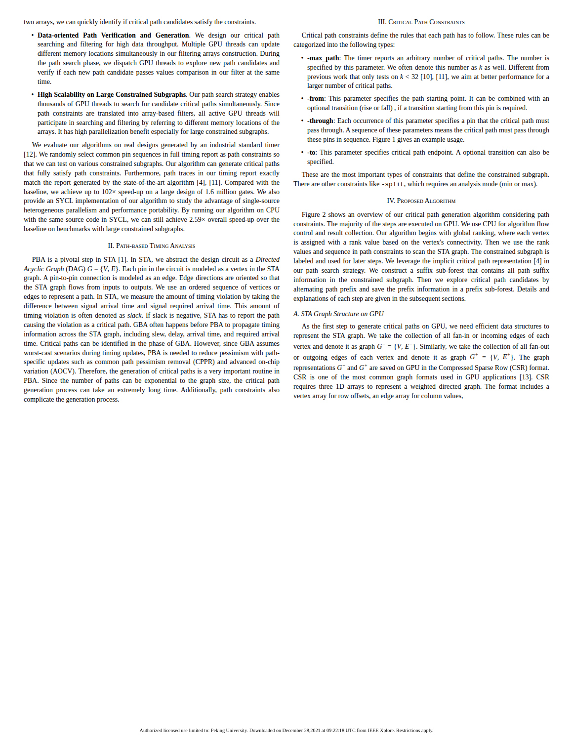two arrays, we can quickly identify if critical path candidates satisfy the constraints.
Data-oriented Path Verification and Generation. We design our critical path searching and filtering for high data throughput. Multiple GPU threads can update different memory locations simultaneously in our filtering arrays construction. During the path search phase, we dispatch GPU threads to explore new path candidates and verify if each new path candidate passes values comparison in our filter at the same time.
High Scalability on Large Constrained Subgraphs. Our path search strategy enables thousands of GPU threads to search for candidate critical paths simultaneously. Since path constraints are translated into array-based filters, all active GPU threads will participate in searching and filtering by referring to different memory locations of the arrays. It has high parallelization benefit especially for large constrained subgraphs.
We evaluate our algorithms on real designs generated by an industrial standard timer [12]. We randomly select common pin sequences in full timing report as path constraints so that we can test on various constrained subgraphs. Our algorithm can generate critical paths that fully satisfy path constraints. Furthermore, path traces in our timing report exactly match the report generated by the state-of-the-art algorithm [4], [11]. Compared with the baseline, we achieve up to 102× speed-up on a large design of 1.6 million gates. We also provide an SYCL implementation of our algorithm to study the advantage of single-source heterogeneous parallelism and performance portability. By running our algorithm on CPU with the same source code in SYCL, we can still achieve 2.59× overall speed-up over the baseline on benchmarks with large constrained subgraphs.
II. Path-based Timing Analysis
PBA is a pivotal step in STA [1]. In STA, we abstract the design circuit as a Directed Acyclic Graph (DAG) G = {V, E}. Each pin in the circuit is modeled as a vertex in the STA graph. A pin-to-pin connection is modeled as an edge. Edge directions are oriented so that the STA graph flows from inputs to outputs. We use an ordered sequence of vertices or edges to represent a path. In STA, we measure the amount of timing violation by taking the difference between signal arrival time and signal required arrival time. This amount of timing violation is often denoted as slack. If slack is negative, STA has to report the path causing the violation as a critical path. GBA often happens before PBA to propagate timing information across the STA graph, including slew, delay, arrival time, and required arrival time. Critical paths can be identified in the phase of GBA. However, since GBA assumes worst-cast scenarios during timing updates, PBA is needed to reduce pessimism with path-specific updates such as common path pessimism removal (CPPR) and advanced on-chip variation (AOCV). Therefore, the generation of critical paths is a very important routine in PBA. Since the number of paths can be exponential to the graph size, the critical path generation process can take an extremely long time. Additionally, path constraints also complicate the generation process.
III. Critical Path Constraints
Critical path constraints define the rules that each path has to follow. These rules can be categorized into the following types:
-max_path: The timer reports an arbitrary number of critical paths. The number is specified by this parameter. We often denote this number as k as well. Different from previous work that only tests on k < 32 [10], [11], we aim at better performance for a larger number of critical paths.
-from: This parameter specifies the path starting point. It can be combined with an optional transition (rise or fall) , if a transition starting from this pin is required.
-through: Each occurrence of this parameter specifies a pin that the critical path must pass through. A sequence of these parameters means the critical path must pass through these pins in sequence. Figure 1 gives an example usage.
-to: This parameter specifies critical path endpoint. A optional transition can also be specified.
These are the most important types of constraints that define the constrained subgraph. There are other constraints like -split, which requires an analysis mode (min or max).
IV. Proposed Algorithm
Figure 2 shows an overview of our critical path generation algorithm considering path constraints. The majority of the steps are executed on GPU. We use CPU for algorithm flow control and result collection. Our algorithm begins with global ranking, where each vertex is assigned with a rank value based on the vertex's connectivity. Then we use the rank values and sequence in path constraints to scan the STA graph. The constrained subgraph is labeled and used for later steps. We leverage the implicit critical path representation [4] in our path search strategy. We construct a suffix sub-forest that contains all path suffix information in the constrained subgraph. Then we explore critical path candidates by alternating path prefix and save the prefix information in a prefix sub-forest. Details and explanations of each step are given in the subsequent sections.
A. STA Graph Structure on GPU
As the first step to generate critical paths on GPU, we need efficient data structures to represent the STA graph. We take the collection of all fan-in or incoming edges of each vertex and denote it as graph G− = {V, E−}. Similarly, we take the collection of all fan-out or outgoing edges of each vertex and denote it as graph G+ = {V, E+}. The graph representations G− and G+ are saved on GPU in the Compressed Sparse Row (CSR) format. CSR is one of the most common graph formats used in GPU applications [13]. CSR requires three 1D arrays to represent a weighted directed graph. The format includes a vertex array for row offsets, an edge array for column values,
Authorized licensed use limited to: Peking University. Downloaded on December 28,2021 at 09:22:18 UTC from IEEE Xplore. Restrictions apply.